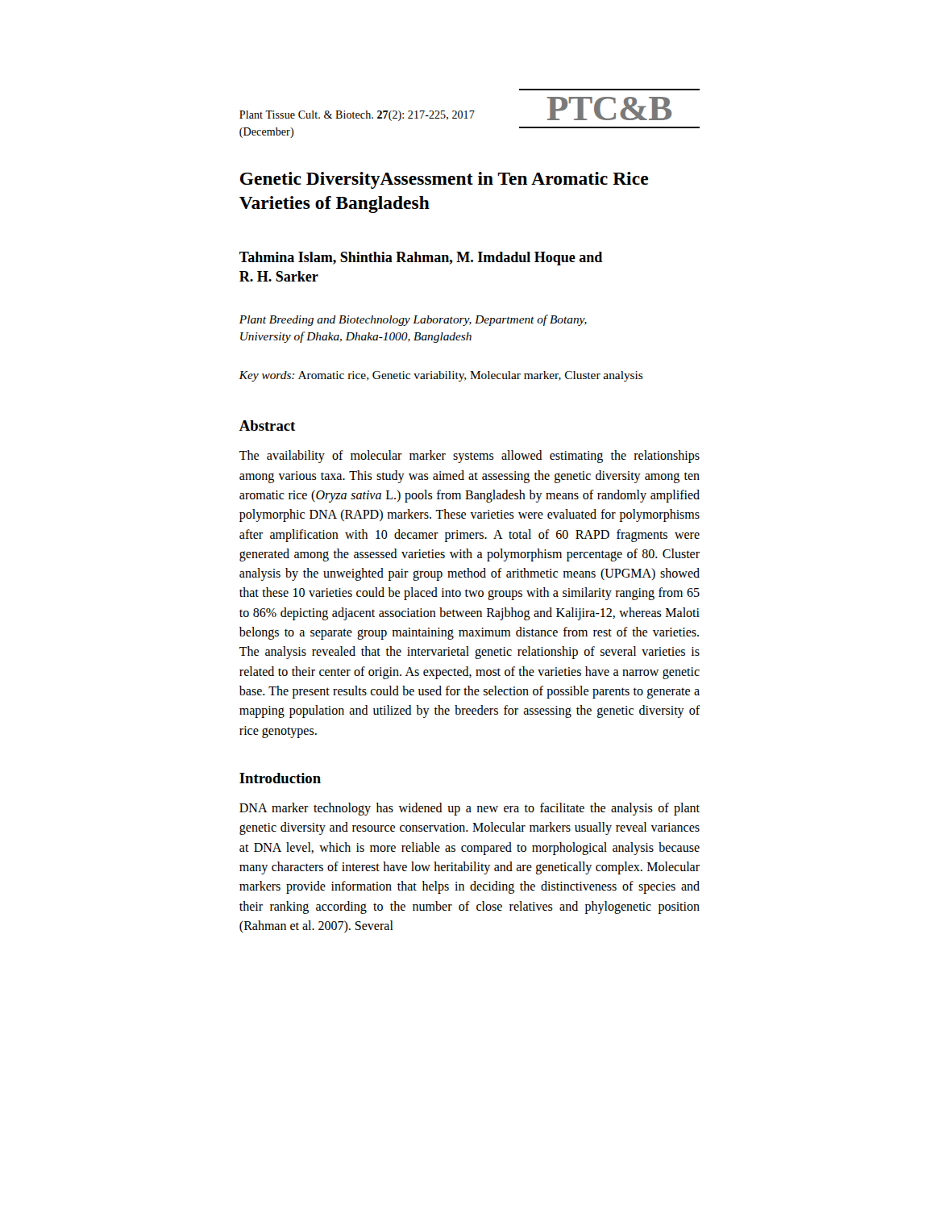Plant Tissue Cult. & Biotech. 27(2): 217-225, 2017 (December)
PTC&B
Genetic DiversityAssessment in Ten Aromatic Rice Varieties of Bangladesh
Tahmina Islam, Shinthia Rahman, M. Imdadul Hoque and
R. H. Sarker
Plant Breeding and Biotechnology Laboratory, Department of Botany,
University of Dhaka, Dhaka-1000, Bangladesh
Key words: Aromatic rice, Genetic variability, Molecular marker, Cluster analysis
Abstract
The availability of molecular marker systems allowed estimating the relationships among various taxa. This study was aimed at assessing the genetic diversity among ten aromatic rice (Oryza sativa L.) pools from Bangladesh by means of randomly amplified polymorphic DNA (RAPD) markers. These varieties were evaluated for polymorphisms after amplification with 10 decamer primers. A total of 60 RAPD fragments were generated among the assessed varieties with a polymorphism percentage of 80. Cluster analysis by the unweighted pair group method of arithmetic means (UPGMA) showed that these 10 varieties could be placed into two groups with a similarity ranging from 65 to 86% depicting adjacent association between Rajbhog and Kalijira-12, whereas Maloti belongs to a separate group maintaining maximum distance from rest of the varieties. The analysis revealed that the intervarietal genetic relationship of several varieties is related to their center of origin. As expected, most of the varieties have a narrow genetic base. The present results could be used for the selection of possible parents to generate a mapping population and utilized by the breeders for assessing the genetic diversity of rice genotypes.
Introduction
DNA marker technology has widened up a new era to facilitate the analysis of plant genetic diversity and resource conservation. Molecular markers usually reveal variances at DNA level, which is more reliable as compared to morphological analysis because many characters of interest have low heritability and are genetically complex. Molecular markers provide information that helps in deciding the distinctiveness of species and their ranking according to the number of close relatives and phylogenetic position (Rahman et al. 2007). Several